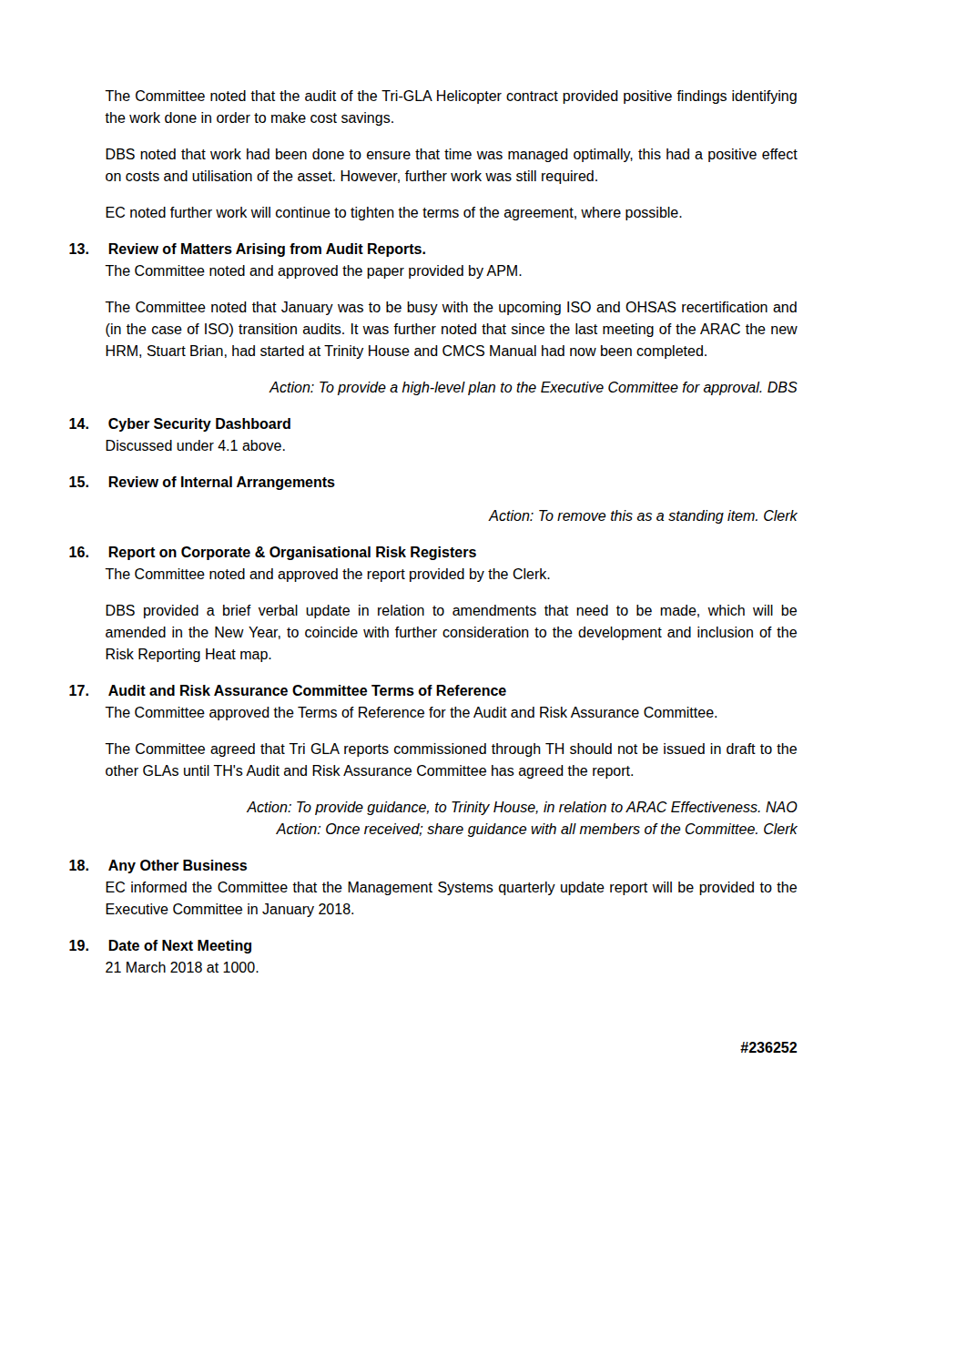The Committee noted that the audit of the Tri-GLA Helicopter contract provided positive findings identifying the work done in order to make cost savings.
DBS noted that work had been done to ensure that time was managed optimally, this had a positive effect on costs and utilisation of the asset. However, further work was still required.
EC noted further work will continue to tighten the terms of the agreement, where possible.
13. Review of Matters Arising from Audit Reports.
The Committee noted and approved the paper provided by APM.
The Committee noted that January was to be busy with the upcoming ISO and OHSAS recertification and (in the case of ISO) transition audits. It was further noted that since the last meeting of the ARAC the new HRM, Stuart Brian, had started at Trinity House and CMCS Manual had now been completed.
Action: To provide a high-level plan to the Executive Committee for approval. DBS
14. Cyber Security Dashboard
Discussed under 4.1 above.
15. Review of Internal Arrangements
Action: To remove this as a standing item. Clerk
16. Report on Corporate & Organisational Risk Registers
The Committee noted and approved the report provided by the Clerk.
DBS provided a brief verbal update in relation to amendments that need to be made, which will be amended in the New Year, to coincide with further consideration to the development and inclusion of the Risk Reporting Heat map.
17. Audit and Risk Assurance Committee Terms of Reference
The Committee approved the Terms of Reference for the Audit and Risk Assurance Committee.
The Committee agreed that Tri GLA reports commissioned through TH should not be issued in draft to the other GLAs until TH's Audit and Risk Assurance Committee has agreed the report.
Action: To provide guidance, to Trinity House, in relation to ARAC Effectiveness. NAO
Action: Once received; share guidance with all members of the Committee. Clerk
18. Any Other Business
EC informed the Committee that the Management Systems quarterly update report will be provided to the Executive Committee in January 2018.
19. Date of Next Meeting
21 March 2018 at 1000.
#236252